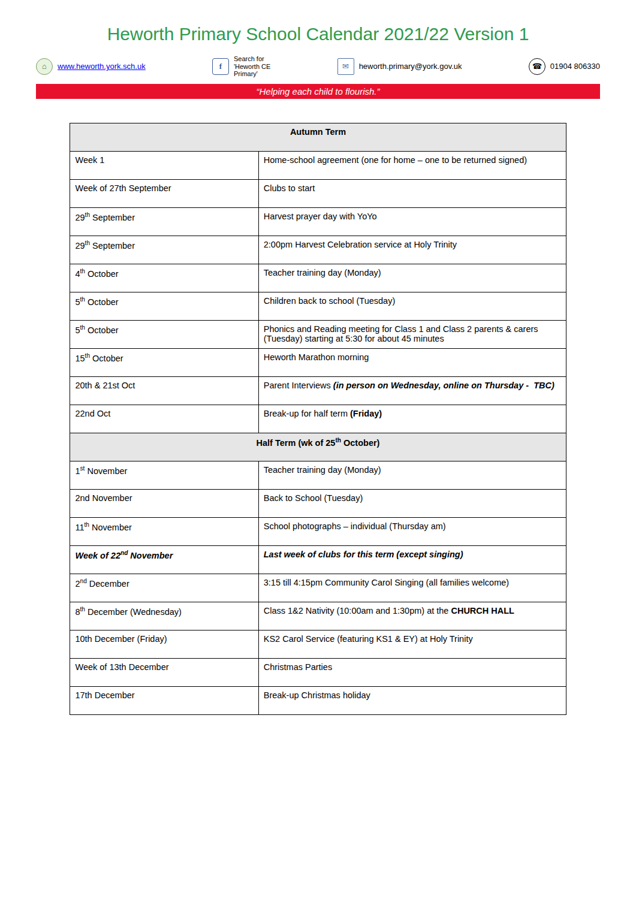Heworth Primary School Calendar 2021/22 Version 1
⌂ www.heworth.york.sch.uk
f Search for
'Heworth CE
Primary'
✉ heworth.primary@york.gov.uk
☎ 01904 806330
“Helping each child to flourish.”
| Autumn Term |
| Week 1 | Home-school agreement (one for home – one to be returned signed) |
| Week of 27th September | Clubs to start |
| 29 th September | Harvest prayer day with YoYo |
| 29 th September | 2:00pm Harvest Celebration service at Holy Trinity |
| 4 th October | Teacher training day (Monday) |
| 5 th October | Children back to school (Tuesday) |
| 5 th October | Phonics and Reading meeting for Class 1 and Class 2 parents & carers (Tuesday) starting at 5:30 for about 45 minutes |
| 15 th October | Heworth Marathon morning |
| 20th & 21st Oct | Parent Interviews (in person on Wednesday, online on Thursday - TBC) |
| 22nd Oct | Break-up for half term (Friday) |
| Half Term (wk of 25 th October) |
| 1 st November | Teacher training day (Monday) |
| 2nd November | Back to School (Tuesday) |
| 11 th November | School photographs – individual (Thursday am) |
| Week of 22 nd November | Last week of clubs for this term (except singing) |
| 2 nd December | 3:15 till 4:15pm Community Carol Singing (all families welcome) |
| 8 th December (Wednesday) | Class 1&2 Nativity (10:00am and 1:30pm) at the CHURCH HALL |
| 10th December (Friday) | KS2 Carol Service (featuring KS1 & EY) at Holy Trinity |
| Week of 13th December | Christmas Parties |
| 17th December | Break-up Christmas holiday |